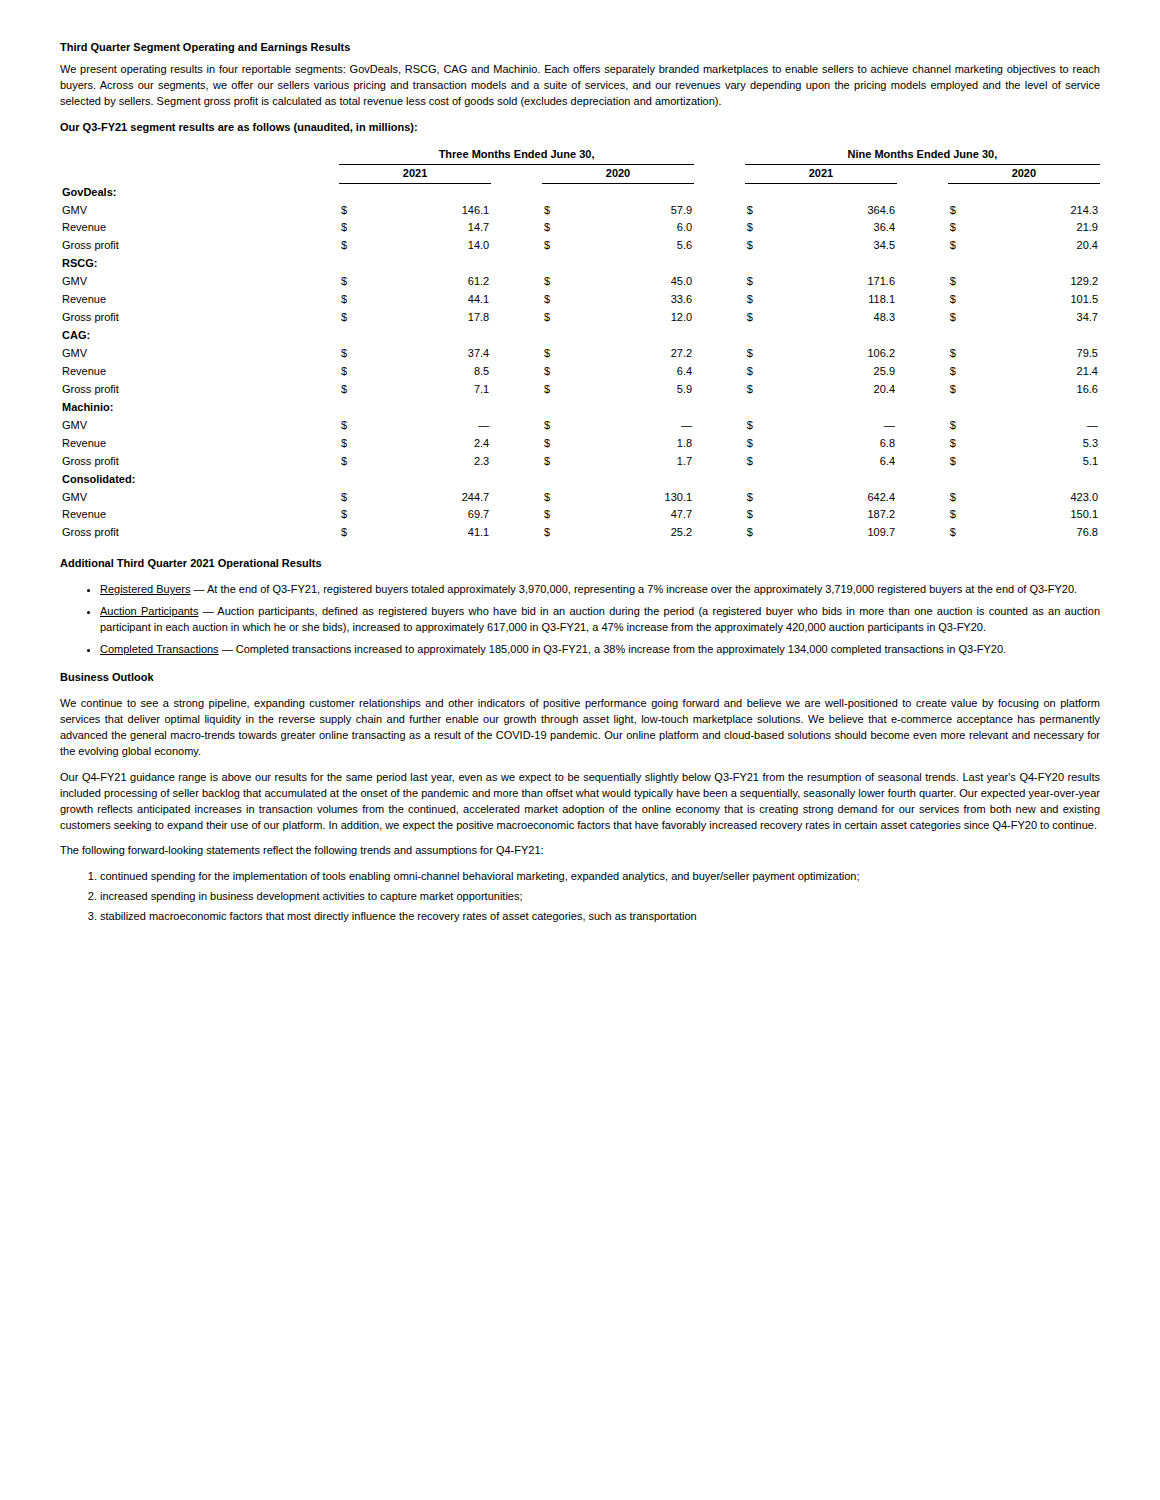Third Quarter Segment Operating and Earnings Results
We present operating results in four reportable segments: GovDeals, RSCG, CAG and Machinio. Each offers separately branded marketplaces to enable sellers to achieve channel marketing objectives to reach buyers. Across our segments, we offer our sellers various pricing and transaction models and a suite of services, and our revenues vary depending upon the pricing models employed and the level of service selected by sellers. Segment gross profit is calculated as total revenue less cost of goods sold (excludes depreciation and amortization).
Our Q3-FY21 segment results are as follows (unaudited, in millions):
| | Three Months Ended June 30, | | Nine Months Ended June 30, |
| | 2021 | | 2020 | | 2021 | | 2020 |
| GovDeals: |
| GMV | $ | 146.1 | | $ | 57.9 | | $ | 364.6 | | $ | 214.3 |
| Revenue | $ | 14.7 | | $ | 6.0 | | $ | 36.4 | | $ | 21.9 |
| Gross profit | $ | 14.0 | | $ | 5.6 | | $ | 34.5 | | $ | 20.4 |
| RSCG: |
| GMV | $ | 61.2 | | $ | 45.0 | | $ | 171.6 | | $ | 129.2 |
| Revenue | $ | 44.1 | | $ | 33.6 | | $ | 118.1 | | $ | 101.5 |
| Gross profit | $ | 17.8 | | $ | 12.0 | | $ | 48.3 | | $ | 34.7 |
| CAG: |
| GMV | $ | 37.4 | | $ | 27.2 | | $ | 106.2 | | $ | 79.5 |
| Revenue | $ | 8.5 | | $ | 6.4 | | $ | 25.9 | | $ | 21.4 |
| Gross profit | $ | 7.1 | | $ | 5.9 | | $ | 20.4 | | $ | 16.6 |
| Machinio: |
| GMV | $ | — | | $ | — | | $ | — | | $ | — |
| Revenue | $ | 2.4 | | $ | 1.8 | | $ | 6.8 | | $ | 5.3 |
| Gross profit | $ | 2.3 | | $ | 1.7 | | $ | 6.4 | | $ | 5.1 |
| Consolidated: |
| GMV | $ | 244.7 | | $ | 130.1 | | $ | 642.4 | | $ | 423.0 |
| Revenue | $ | 69.7 | | $ | 47.7 | | $ | 187.2 | | $ | 150.1 |
| Gross profit | $ | 41.1 | | $ | 25.2 | | $ | 109.7 | | $ | 76.8 |
Additional Third Quarter 2021 Operational Results
Registered Buyers — At the end of Q3-FY21, registered buyers totaled approximately 3,970,000, representing a 7% increase over the approximately 3,719,000 registered buyers at the end of Q3-FY20.
Auction Participants — Auction participants, defined as registered buyers who have bid in an auction during the period (a registered buyer who bids in more than one auction is counted as an auction participant in each auction in which he or she bids), increased to approximately 617,000 in Q3-FY21, a 47% increase from the approximately 420,000 auction participants in Q3-FY20.
Completed Transactions — Completed transactions increased to approximately 185,000 in Q3-FY21, a 38% increase from the approximately 134,000 completed transactions in Q3-FY20.
Business Outlook
We continue to see a strong pipeline, expanding customer relationships and other indicators of positive performance going forward and believe we are well-positioned to create value by focusing on platform services that deliver optimal liquidity in the reverse supply chain and further enable our growth through asset light, low-touch marketplace solutions. We believe that e-commerce acceptance has permanently advanced the general macro-trends towards greater online transacting as a result of the COVID-19 pandemic. Our online platform and cloud-based solutions should become even more relevant and necessary for the evolving global economy.
Our Q4-FY21 guidance range is above our results for the same period last year, even as we expect to be sequentially slightly below Q3-FY21 from the resumption of seasonal trends. Last year's Q4-FY20 results included processing of seller backlog that accumulated at the onset of the pandemic and more than offset what would typically have been a sequentially, seasonally lower fourth quarter. Our expected year-over-year growth reflects anticipated increases in transaction volumes from the continued, accelerated market adoption of the online economy that is creating strong demand for our services from both new and existing customers seeking to expand their use of our platform. In addition, we expect the positive macroeconomic factors that have favorably increased recovery rates in certain asset categories since Q4-FY20 to continue.
The following forward-looking statements reflect the following trends and assumptions for Q4-FY21:
continued spending for the implementation of tools enabling omni-channel behavioral marketing, expanded analytics, and buyer/seller payment optimization;
increased spending in business development activities to capture market opportunities;
stabilized macroeconomic factors that most directly influence the recovery rates of asset categories, such as transportation